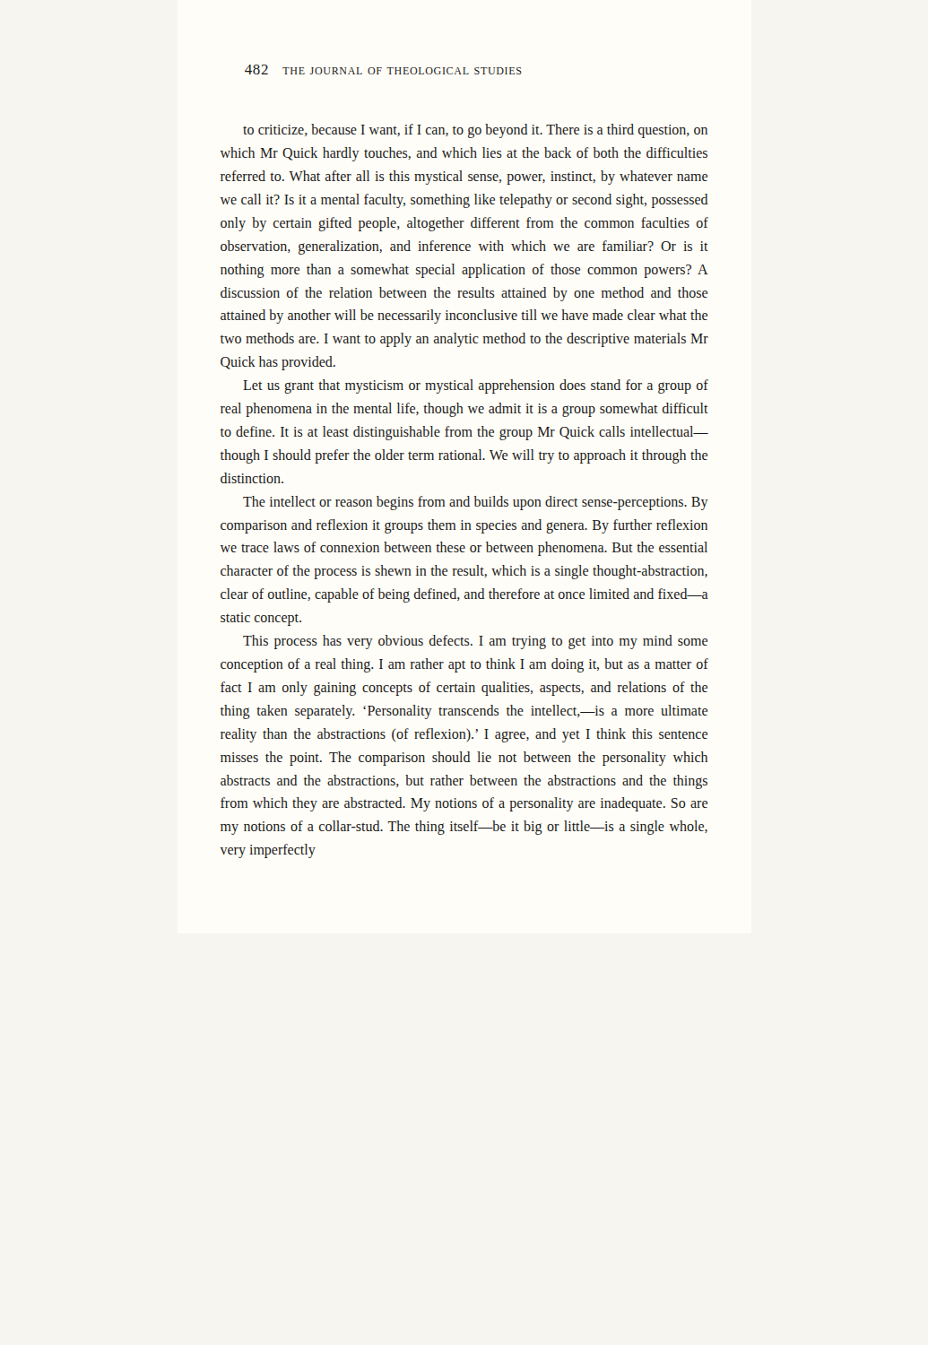482 The Journal of Theological Studies
to criticize, because I want, if I can, to go beyond it. There is a third question, on which Mr Quick hardly touches, and which lies at the back of both the difficulties referred to. What after all is this mystical sense, power, instinct, by whatever name we call it? Is it a mental faculty, something like telepathy or second sight, possessed only by certain gifted people, altogether different from the common faculties of observation, generalization, and inference with which we are familiar? Or is it nothing more than a somewhat special application of those common powers? A discussion of the relation between the results attained by one method and those attained by another will be necessarily inconclusive till we have made clear what the two methods are. I want to apply an analytic method to the descriptive materials Mr Quick has provided.
Let us grant that mysticism or mystical apprehension does stand for a group of real phenomena in the mental life, though we admit it is a group somewhat difficult to define. It is at least distinguishable from the group Mr Quick calls intellectual— though I should prefer the older term rational. We will try to approach it through the distinction.
The intellect or reason begins from and builds upon direct sense-perceptions. By comparison and reflexion it groups them in species and genera. By further reflexion we trace laws of connexion between these or between phenomena. But the essential character of the process is shewn in the result, which is a single thought-abstraction, clear of outline, capable of being defined, and therefore at once limited and fixed—a static concept.
This process has very obvious defects. I am trying to get into my mind some conception of a real thing. I am rather apt to think I am doing it, but as a matter of fact I am only gaining concepts of certain qualities, aspects, and relations of the thing taken separately. ‘Personality transcends the intellect,—is a more ultimate reality than the abstractions (of reflexion).’ I agree, and yet I think this sentence misses the point. The comparison should lie not between the personality which abstracts and the abstractions, but rather between the abstractions and the things from which they are abstracted. My notions of a personality are inadequate. So are my notions of a collar-stud. The thing itself—be it big or little—is a single whole, very imperfectly